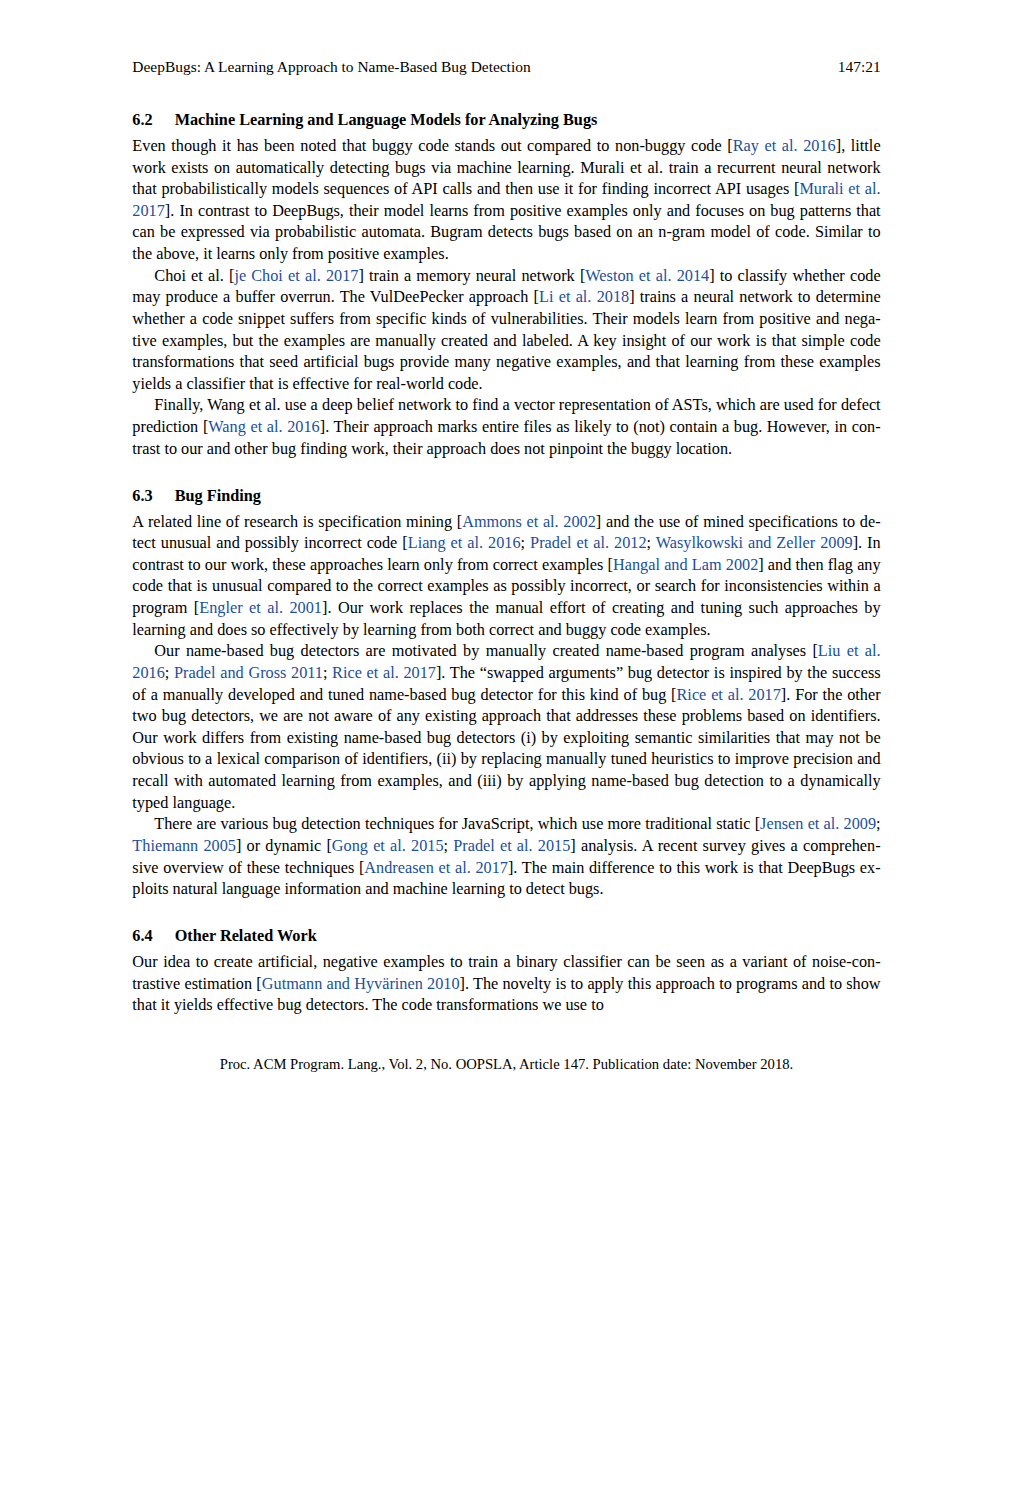DeepBugs: A Learning Approach to Name-Based Bug Detection 147:21
6.2 Machine Learning and Language Models for Analyzing Bugs
Even though it has been noted that buggy code stands out compared to non-buggy code [Ray et al. 2016], little work exists on automatically detecting bugs via machine learning. Murali et al. train a recurrent neural network that probabilistically models sequences of API calls and then use it for finding incorrect API usages [Murali et al. 2017]. In contrast to DeepBugs, their model learns from positive examples only and focuses on bug patterns that can be expressed via probabilistic automata. Bugram detects bugs based on an n-gram model of code. Similar to the above, it learns only from positive examples.
Choi et al. [je Choi et al. 2017] train a memory neural network [Weston et al. 2014] to classify whether code may produce a buffer overrun. The VulDeePecker approach [Li et al. 2018] trains a neural network to determine whether a code snippet suffers from specific kinds of vulnerabilities. Their models learn from positive and negative examples, but the examples are manually created and labeled. A key insight of our work is that simple code transformations that seed artificial bugs provide many negative examples, and that learning from these examples yields a classifier that is effective for real-world code.
Finally, Wang et al. use a deep belief network to find a vector representation of ASTs, which are used for defect prediction [Wang et al. 2016]. Their approach marks entire files as likely to (not) contain a bug. However, in contrast to our and other bug finding work, their approach does not pinpoint the buggy location.
6.3 Bug Finding
A related line of research is specification mining [Ammons et al. 2002] and the use of mined specifications to detect unusual and possibly incorrect code [Liang et al. 2016; Pradel et al. 2012; Wasylkowski and Zeller 2009]. In contrast to our work, these approaches learn only from correct examples [Hangal and Lam 2002] and then flag any code that is unusual compared to the correct examples as possibly incorrect, or search for inconsistencies within a program [Engler et al. 2001]. Our work replaces the manual effort of creating and tuning such approaches by learning and does so effectively by learning from both correct and buggy code examples.
Our name-based bug detectors are motivated by manually created name-based program analyses [Liu et al. 2016; Pradel and Gross 2011; Rice et al. 2017]. The “swapped arguments” bug detector is inspired by the success of a manually developed and tuned name-based bug detector for this kind of bug [Rice et al. 2017]. For the other two bug detectors, we are not aware of any existing approach that addresses these problems based on identifiers. Our work differs from existing name-based bug detectors (i) by exploiting semantic similarities that may not be obvious to a lexical comparison of identifiers, (ii) by replacing manually tuned heuristics to improve precision and recall with automated learning from examples, and (iii) by applying name-based bug detection to a dynamically typed language.
There are various bug detection techniques for JavaScript, which use more traditional static [Jensen et al. 2009; Thiemann 2005] or dynamic [Gong et al. 2015; Pradel et al. 2015] analysis. A recent survey gives a comprehensive overview of these techniques [Andreasen et al. 2017]. The main difference to this work is that DeepBugs exploits natural language information and machine learning to detect bugs.
6.4 Other Related Work
Our idea to create artificial, negative examples to train a binary classifier can be seen as a variant of noise-contrastive estimation [Gutmann and Hyvärinen 2010]. The novelty is to apply this approach to programs and to show that it yields effective bug detectors. The code transformations we use to
Proc. ACM Program. Lang., Vol. 2, No. OOPSLA, Article 147. Publication date: November 2018.